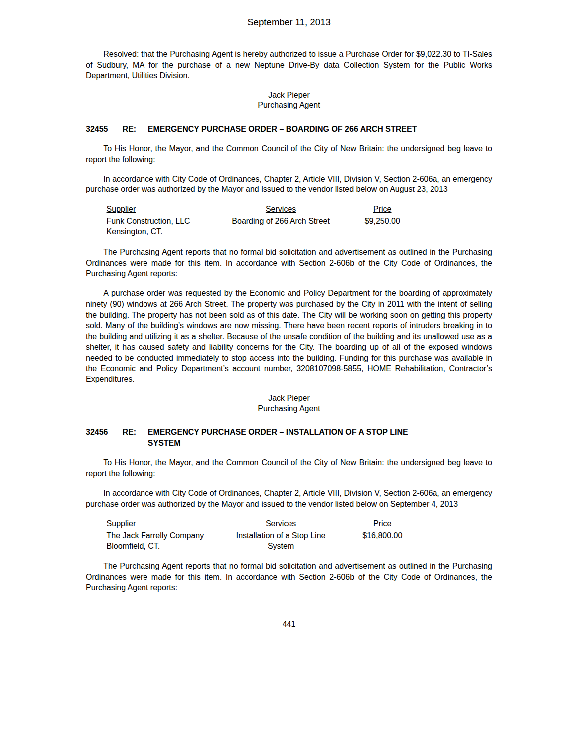September 11, 2013
Resolved: that the Purchasing Agent is hereby authorized to issue a Purchase Order for $9,022.30 to TI-Sales of Sudbury, MA for the purchase of a new Neptune Drive-By data Collection System for the Public Works Department, Utilities Division.
Jack Pieper
Purchasing Agent
32455 RE: EMERGENCY PURCHASE ORDER – BOARDING OF 266 ARCH STREET
To His Honor, the Mayor, and the Common Council of the City of New Britain: the undersigned beg leave to report the following:
In accordance with City Code of Ordinances, Chapter 2, Article VIII, Division V, Section 2-606a, an emergency purchase order was authorized by the Mayor and issued to the vendor listed below on August 23, 2013
| Supplier | Services | Price |
| --- | --- | --- |
| Funk Construction, LLC Kensington, CT. | Boarding of 266 Arch Street | $9,250.00 |
The Purchasing Agent reports that no formal bid solicitation and advertisement as outlined in the Purchasing Ordinances were made for this item. In accordance with Section 2-606b of the City Code of Ordinances, the Purchasing Agent reports:
A purchase order was requested by the Economic and Policy Department for the boarding of approximately ninety (90) windows at 266 Arch Street. The property was purchased by the City in 2011 with the intent of selling the building. The property has not been sold as of this date. The City will be working soon on getting this property sold. Many of the building’s windows are now missing. There have been recent reports of intruders breaking in to the building and utilizing it as a shelter. Because of the unsafe condition of the building and its unallowed use as a shelter, it has caused safety and liability concerns for the City. The boarding up of all of the exposed windows needed to be conducted immediately to stop access into the building. Funding for this purchase was available in the Economic and Policy Department’s account number, 3208107098-5855, HOME Rehabilitation, Contractor’s Expenditures.
Jack Pieper
Purchasing Agent
32456 RE: EMERGENCY PURCHASE ORDER – INSTALLATION OF A STOP LINE SYSTEM
To His Honor, the Mayor, and the Common Council of the City of New Britain: the undersigned beg leave to report the following:
In accordance with City Code of Ordinances, Chapter 2, Article VIII, Division V, Section 2-606a, an emergency purchase order was authorized by the Mayor and issued to the vendor listed below on September 4, 2013
| Supplier | Services | Price |
| --- | --- | --- |
| The Jack Farrelly Company Bloomfield, CT. | Installation of a Stop Line System | $16,800.00 |
The Purchasing Agent reports that no formal bid solicitation and advertisement as outlined in the Purchasing Ordinances were made for this item. In accordance with Section 2-606b of the City Code of Ordinances, the Purchasing Agent reports:
441